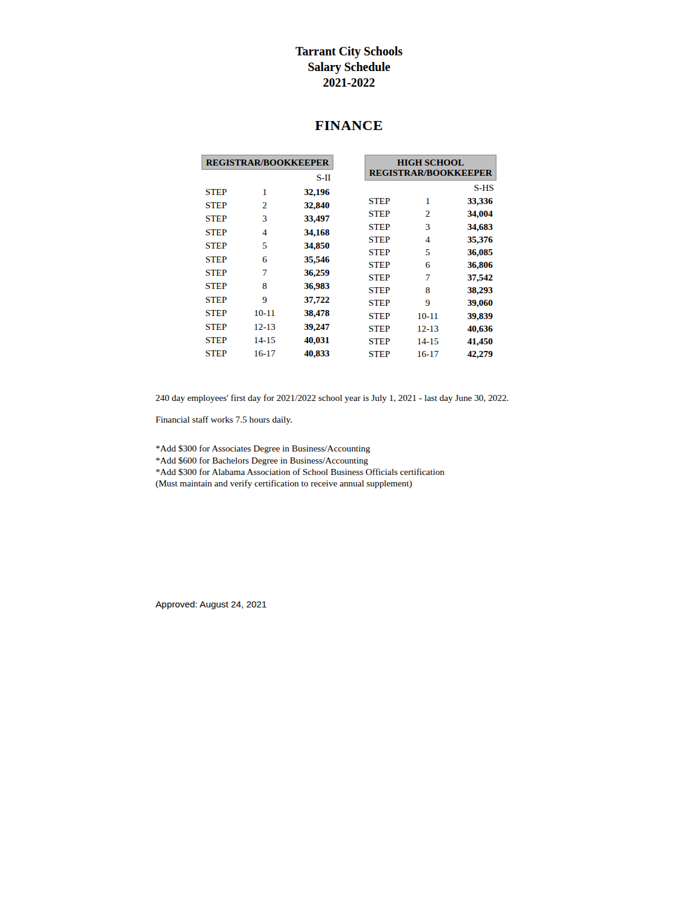Tarrant City Schools
Salary Schedule
2021-2022
FINANCE
REGISTRAR/BOOKKEEPER
| | | S-II |
| STEP | 1 | 32,196 |
| STEP | 2 | 32,840 |
| STEP | 3 | 33,497 |
| STEP | 4 | 34,168 |
| STEP | 5 | 34,850 |
| STEP | 6 | 35,546 |
| STEP | 7 | 36,259 |
| STEP | 8 | 36,983 |
| STEP | 9 | 37,722 |
| STEP | 10-11 | 38,478 |
| STEP | 12-13 | 39,247 |
| STEP | 14-15 | 40,031 |
| STEP | 16-17 | 40,833 |
HIGH SCHOOL REGISTRAR/BOOKKEEPER
| | | S-HS |
| STEP | 1 | 33,336 |
| STEP | 2 | 34,004 |
| STEP | 3 | 34,683 |
| STEP | 4 | 35,376 |
| STEP | 5 | 36,085 |
| STEP | 6 | 36,806 |
| STEP | 7 | 37,542 |
| STEP | 8 | 38,293 |
| STEP | 9 | 39,060 |
| STEP | 10-11 | 39,839 |
| STEP | 12-13 | 40,636 |
| STEP | 14-15 | 41,450 |
| STEP | 16-17 | 42,279 |
240 day employees' first day for 2021/2022 school year is July 1, 2021 - last day June 30, 2022.
Financial staff works 7.5 hours daily.
*Add $300 for Associates Degree in Business/Accounting
*Add $600 for Bachelors Degree in Business/Accounting
*Add $300 for Alabama Association of School Business Officials certification
(Must maintain and verify certification to receive annual supplement)
Approved: August 24, 2021